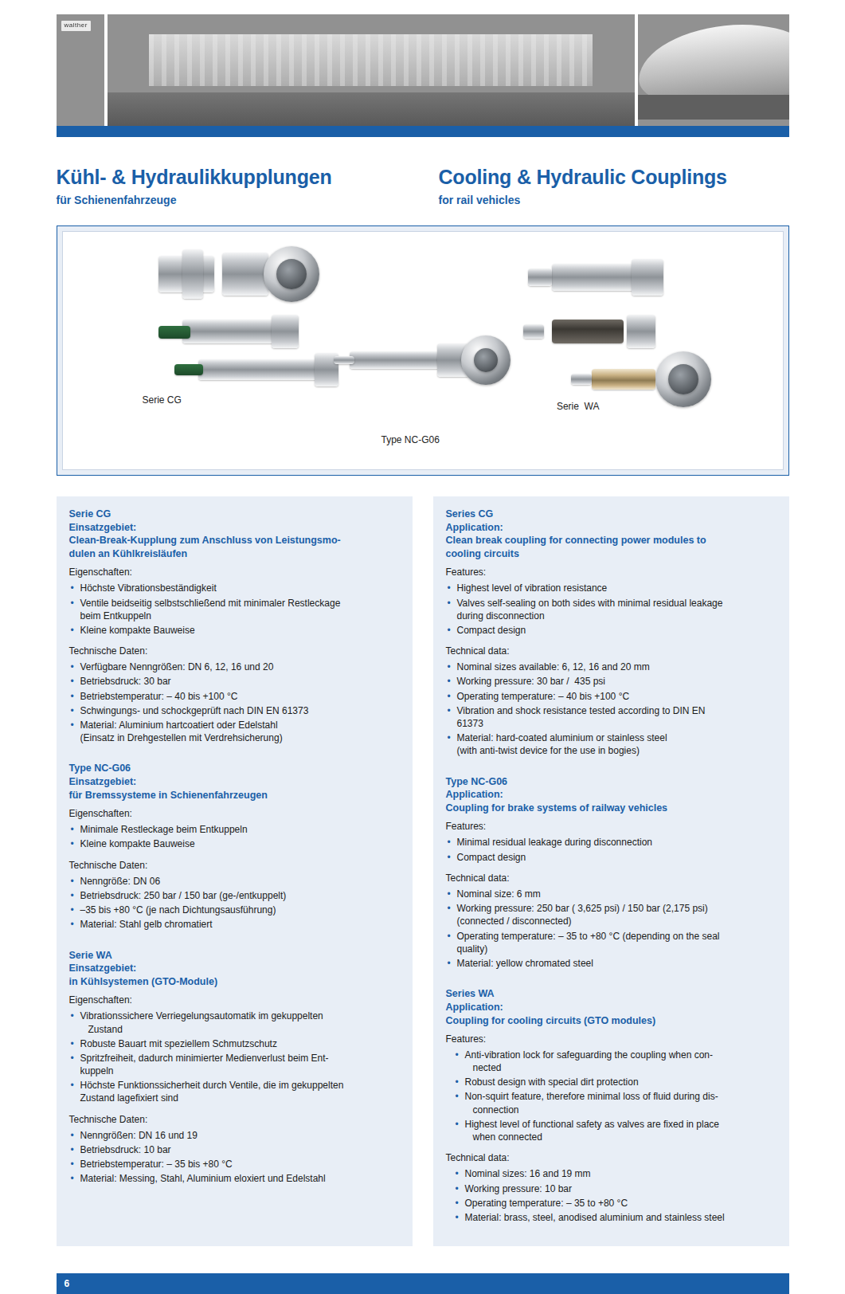Kühl- & Hydraulikkupplungen
für Schienenfahrzeuge
Cooling & Hydraulic Couplings
for rail vehicles
Serie CG
Type NC-G06
Serie WA
Serie CG
Einsatzgebiet:
Clean-Break-Kupplung zum Anschluss von Leistungsmo-
dulen an Kühlkreisläufen
Eigenschaften:
Höchste Vibrationsbeständigkeit
Ventile beidseitig selbstschließend mit minimaler Restleckage
beim Entkuppeln
Kleine kompakte Bauweise
Technische Daten:
Verfügbare Nenngrößen: DN 6, 12, 16 und 20
Betriebsdruck: 30 bar
Betriebstemperatur: – 40 bis +100 °C
Schwingungs- und schockgeprüft nach DIN EN 61373
Material: Aluminium hartcoatiert oder Edelstahl
(Einsatz in Drehgestellen mit Verdrehsicherung)
Type NC-G06
Einsatzgebiet:
für Bremssysteme in Schienenfahrzeugen
Eigenschaften:
Minimale Restleckage beim Entkuppeln
Kleine kompakte Bauweise
Technische Daten:
Nenngröße: DN 06
Betriebsdruck: 250 bar / 150 bar (ge-/entkuppelt)
–35 bis +80 °C (je nach Dichtungsausführung)
Material: Stahl gelb chromatiert
Serie WA
Einsatzgebiet:
in Kühlsystemen (GTO-Module)
Eigenschaften:
Vibrationssichere Verriegelungsautomatik im gekuppelten
Zustand
Robuste Bauart mit speziellem Schmutzschutz
Spritzfreiheit, dadurch minimierter Medienverlust beim Ent-
kuppeln
Höchste Funktionssicherheit durch Ventile, die im gekuppelten
Zustand lagefixiert sind
Technische Daten:
Nenngrößen: DN 16 und 19
Betriebsdruck: 10 bar
Betriebstemperatur: – 35 bis +80 °C
Material: Messing, Stahl, Aluminium eloxiert und Edelstahl
Series CG
Application:
Clean break coupling for connecting power modules to
cooling circuits
Features:
Highest level of vibration resistance
Valves self-sealing on both sides with minimal residual leakage
during disconnection
Compact design
Technical data:
Nominal sizes available: 6, 12, 16 and 20 mm
Working pressure: 30 bar / 435 psi
Operating temperature: – 40 bis +100 °C
Vibration and shock resistance tested according to DIN EN
61373
Material: hard-coated aluminium or stainless steel
(with anti-twist device for the use in bogies)
Type NC-G06
Application:
Coupling for brake systems of railway vehicles
Features:
Minimal residual leakage during disconnection
Compact design
Technical data:
Nominal size: 6 mm
Working pressure: 250 bar ( 3,625 psi) / 150 bar (2,175 psi)
(connected / disconnected)
Operating temperature: – 35 to +80 °C (depending on the seal
quality)
Material: yellow chromated steel
Series WA
Application:
Coupling for cooling circuits (GTO modules)
Features:
Anti-vibration lock for safeguarding the coupling when con-
nected
Robust design with special dirt protection
Non-squirt feature, therefore minimal loss of fluid during dis-
connection
Highest level of functional safety as valves are fixed in place
when connected
Technical data:
Nominal sizes: 16 and 19 mm
Working pressure: 10 bar
Operating temperature: – 35 to +80 °C
Material: brass, steel, anodised aluminium and stainless steel
6